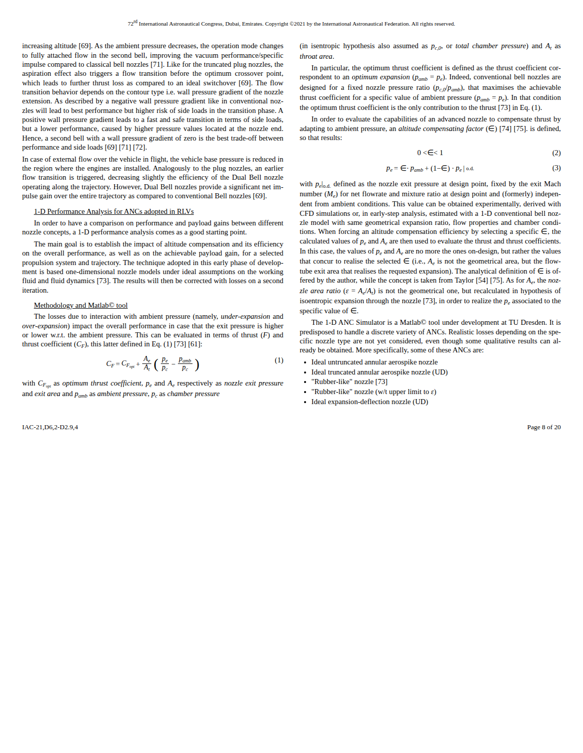72rd International Astronautical Congress, Dubai, Emirates. Copyright ©2021 by the International Astronautical Federation. All rights reserved.
increasing altitude [69]. As the ambient pressure decreases, the operation mode changes to fully attached flow in the second bell, improving the vacuum performance/specific impulse compared to classical bell nozzles [71]. Like for the truncated plug nozzles, the aspiration effect also triggers a flow transition before the optimum crossover point, which leads to further thrust loss as compared to an ideal switchover [69]. The flow transition behavior depends on the contour type i.e. wall pressure gradient of the nozzle extension. As described by a negative wall pressure gradient like in conventional nozzles will lead to best performance but higher risk of side loads in the transition phase. A positive wall pressure gradient leads to a fast and safe transition in terms of side loads, but a lower performance, caused by higher pressure values located at the nozzle end. Hence, a second bell with a wall pressure gradient of zero is the best trade-off between performance and side loads [69] [71] [72].
In case of external flow over the vehicle in flight, the vehicle base pressure is reduced in the region where the engines are installed. Analogously to the plug nozzles, an earlier flow transition is triggered, decreasing slightly the efficiency of the Dual Bell nozzle operating along the trajectory. However, Dual Bell nozzles provide a significant net impulse gain over the entire trajectory as compared to conventional Bell nozzles [69].
1-D Performance Analysis for ANCs adopted in RLVs
In order to have a comparison on performance and payload gains between different nozzle concepts, a 1-D performance analysis comes as a good starting point.
The main goal is to establish the impact of altitude compensation and its efficiency on the overall performance, as well as on the achievable payload gain, for a selected propulsion system and trajectory. The technique adopted in this early phase of development is based one-dimensional nozzle models under ideal assumptions on the working fluid and fluid dynamics [73]. The results will then be corrected with losses on a second iteration.
Methodology and Matlab© tool
The losses due to interaction with ambient pressure (namely, under-expansion and over-expansion) impact the overall performance in case that the exit pressure is higher or lower w.r.t. the ambient pressure. This can be evaluated in terms of thrust (F) and thrust coefficient (CF), this latter defined in Eq. (1) [73] [61]:
CF = CFopt + Ae At ( pe pc − pamb pc )
(1)
with CFopt as optimum thrust coefficient, pe and Ae respectively as nozzle exit pressure and exit area and pamb as ambient pressure, pc as chamber pressure
(in isentropic hypothesis also assumed as pc,0, or total chamber pressure) and At as throat area.
In particular, the optimum thrust coefficient is defined as the thrust coefficient correspondent to an optimum expansion (pamb = pe). Indeed, conventional bell nozzles are designed for a fixed nozzle pressure ratio (pc,0/pamb), that maximises the achievable thrust coefficient for a specific value of ambient pressure (pamb = pe). In that condition the optimum thrust coefficient is the only contribution to the thrust [73] in Eq. (1).
In order to evaluate the capabilities of an advanced nozzle to compensate thrust by adapting to ambient pressure, an altitude compensating factor (∈) [74] [75]. is defined, so that results:
0 <∈< 1
(2)
pe = ∈· pamb + (1−∈) · pe|o.d.
(3)
with pe|o.d. defined as the nozzle exit pressure at design point, fixed by the exit Mach number (Me) for net flowrate and mixture ratio at design point and (formerly) independent from ambient conditions. This value can be obtained experimentally, derived with CFD simulations or, in early-step analysis, estimated with a 1-D conventional bell nozzle model with same geometrical expansion ratio, flow properties and chamber conditions. When forcing an altitude compensation efficiency by selecting a specific ∈, the calculated values of pe and Ae are then used to evaluate the thrust and thrust coefficients. In this case, the values of pe and Ae are no more the ones on-design, but rather the values that concur to realise the selected ∈ (i.e., Ae is not the geometrical area, but the flow-tube exit area that realises the requested expansion). The analytical definition of ∈ is offered by the author, while the concept is taken from Taylor [54] [75]. As for Ae, the nozzle area ratio (ε = Ae/At) is not the geometrical one, but recalculated in hypothesis of isoentropic expansion through the nozzle [73], in order to realize the pe associated to the specific value of ∈.
The 1-D ANC Simulator is a Matlab© tool under development at TU Dresden. It is predisposed to handle a discrete variety of ANCs. Realistic losses depending on the specific nozzle type are not yet considered, even though some qualitative results can already be obtained. More specifically, some of these ANCs are:
Ideal untruncated annular aerospike nozzle
Ideal truncated annular aerospike nozzle (UD)
"Rubber-like" nozzle [73]
"Rubber-like" nozzle (w/t upper limit to ε)
Ideal expansion-deflection nozzle (UD)
IAC-21,D6,2-D2.9,4 Page 8 of 20